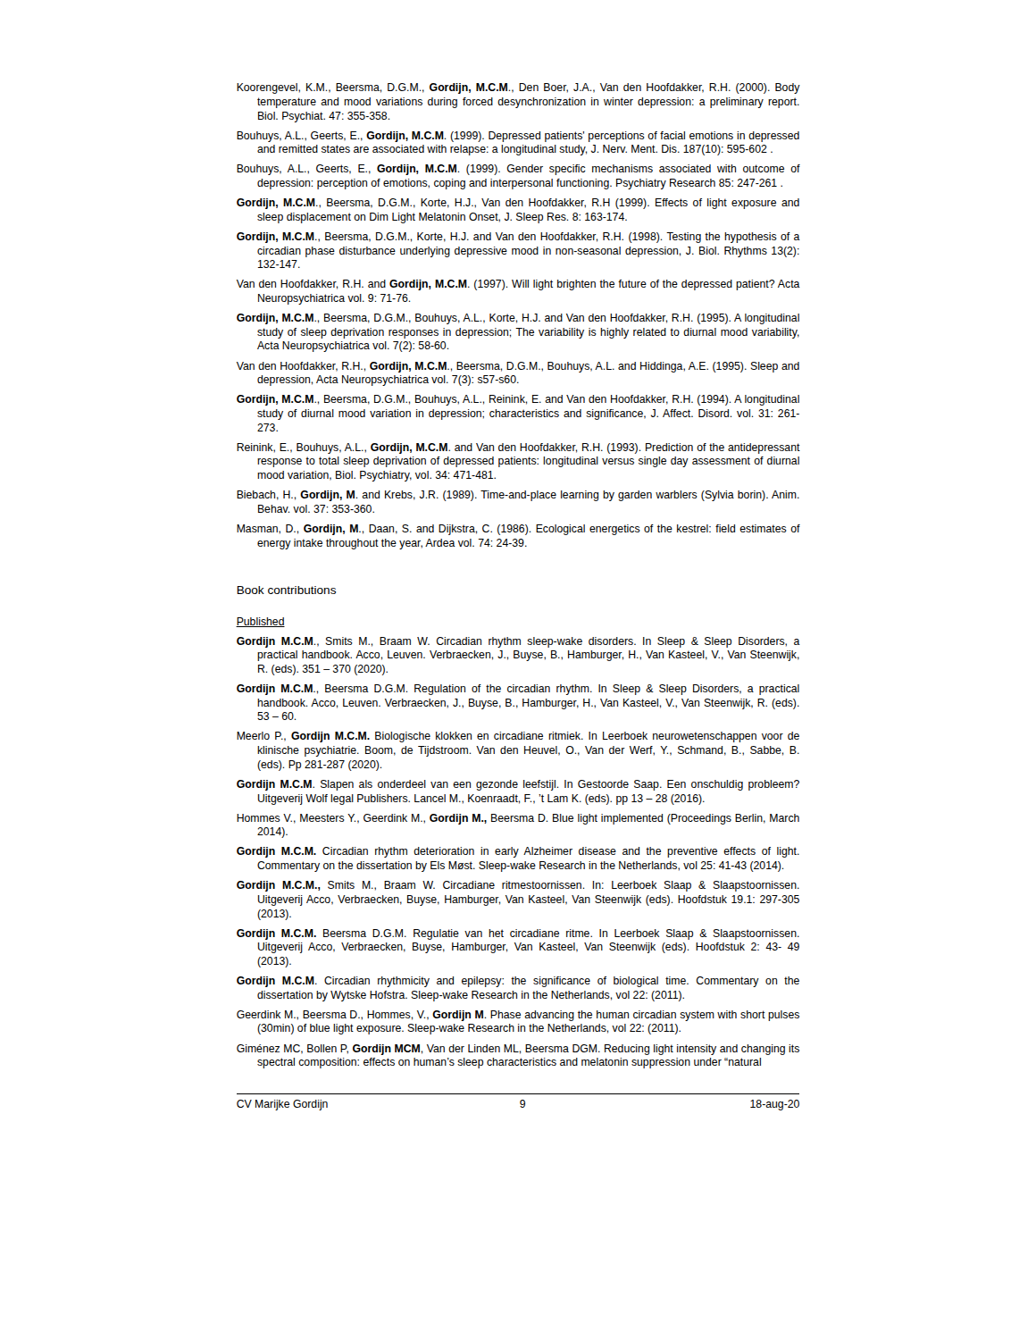Koorengevel, K.M., Beersma, D.G.M., Gordijn, M.C.M., Den Boer, J.A., Van den Hoofdakker, R.H. (2000). Body temperature and mood variations during forced desynchronization in winter depression: a preliminary report. Biol. Psychiat. 47: 355-358.
Bouhuys, A.L., Geerts, E., Gordijn, M.C.M. (1999). Depressed patients' perceptions of facial emotions in depressed and remitted states are associated with relapse: a longitudinal study, J. Nerv. Ment. Dis. 187(10): 595-602 .
Bouhuys, A.L., Geerts, E., Gordijn, M.C.M. (1999). Gender specific mechanisms associated with outcome of depression: perception of emotions, coping and interpersonal functioning. Psychiatry Research 85: 247-261 .
Gordijn, M.C.M., Beersma, D.G.M., Korte, H.J., Van den Hoofdakker, R.H (1999). Effects of light exposure and sleep displacement on Dim Light Melatonin Onset, J. Sleep Res. 8: 163-174.
Gordijn, M.C.M., Beersma, D.G.M., Korte, H.J. and Van den Hoofdakker, R.H. (1998). Testing the hypothesis of a circadian phase disturbance underlying depressive mood in non-seasonal depression, J. Biol. Rhythms 13(2): 132-147.
Van den Hoofdakker, R.H. and Gordijn, M.C.M. (1997). Will light brighten the future of the depressed patient? Acta Neuropsychiatrica vol. 9: 71-76.
Gordijn, M.C.M., Beersma, D.G.M., Bouhuys, A.L., Korte, H.J. and Van den Hoofdakker, R.H. (1995). A longitudinal study of sleep deprivation responses in depression; The variability is highly related to diurnal mood variability, Acta Neuropsychiatrica vol. 7(2): 58-60.
Van den Hoofdakker, R.H., Gordijn, M.C.M., Beersma, D.G.M., Bouhuys, A.L. and Hiddinga, A.E. (1995). Sleep and depression, Acta Neuropsychiatrica vol. 7(3): s57-s60.
Gordijn, M.C.M., Beersma, D.G.M., Bouhuys, A.L., Reinink, E. and Van den Hoofdakker, R.H. (1994). A longitudinal study of diurnal mood variation in depression; characteristics and significance, J. Affect. Disord. vol. 31: 261-273.
Reinink, E., Bouhuys, A.L., Gordijn, M.C.M. and Van den Hoofdakker, R.H. (1993). Prediction of the antidepressant response to total sleep deprivation of depressed patients: longitudinal versus single day assessment of diurnal mood variation, Biol. Psychiatry, vol. 34: 471-481.
Biebach, H., Gordijn, M. and Krebs, J.R. (1989). Time-and-place learning by garden warblers (Sylvia borin). Anim. Behav. vol. 37: 353-360.
Masman, D., Gordijn, M., Daan, S. and Dijkstra, C. (1986). Ecological energetics of the kestrel: field estimates of energy intake throughout the year, Ardea vol. 74: 24-39.
Book contributions
Published
Gordijn M.C.M., Smits M., Braam W. Circadian rhythm sleep-wake disorders. In Sleep & Sleep Disorders, a practical handbook. Acco, Leuven. Verbraecken, J., Buyse, B., Hamburger, H., Van Kasteel, V., Van Steenwijk, R. (eds). 351 – 370 (2020).
Gordijn M.C.M., Beersma D.G.M. Regulation of the circadian rhythm. In Sleep & Sleep Disorders, a practical handbook. Acco, Leuven. Verbraecken, J., Buyse, B., Hamburger, H., Van Kasteel, V., Van Steenwijk, R. (eds). 53 – 60.
Meerlo P., Gordijn M.C.M. Biologische klokken en circadiane ritmiek. In Leerboek neurowetenschappen voor de klinische psychiatrie. Boom, de Tijdstroom. Van den Heuvel, O., Van der Werf, Y., Schmand, B., Sabbe, B. (eds). Pp 281-287 (2020).
Gordijn M.C.M. Slapen als onderdeel van een gezonde leefstijl. In Gestoorde Saap. Een onschuldig probleem? Uitgeverij Wolf legal Publishers. Lancel M., Koenraadt, F., ’t Lam K. (eds). pp 13 – 28 (2016).
Hommes V., Meesters Y., Geerdink M., Gordijn M., Beersma D. Blue light implemented (Proceedings Berlin, March 2014).
Gordijn M.C.M. Circadian rhythm deterioration in early Alzheimer disease and the preventive effects of light. Commentary on the dissertation by Els Møst. Sleep-wake Research in the Netherlands, vol 25: 41-43 (2014).
Gordijn M.C.M., Smits M., Braam W. Circadiane ritmestoornissen. In: Leerboek Slaap & Slaapstoornissen. Uitgeverij Acco, Verbraecken, Buyse, Hamburger, Van Kasteel, Van Steenwijk (eds). Hoofdstuk 19.1: 297-305 (2013).
Gordijn M.C.M. Beersma D.G.M. Regulatie van het circadiane ritme. In Leerboek Slaap & Slaapstoornissen. Uitgeverij Acco, Verbraecken, Buyse, Hamburger, Van Kasteel, Van Steenwijk (eds). Hoofdstuk 2: 43- 49 (2013).
Gordijn M.C.M. Circadian rhythmicity and epilepsy: the significance of biological time. Commentary on the dissertation by Wytske Hofstra. Sleep-wake Research in the Netherlands, vol 22: (2011).
Geerdink M., Beersma D., Hommes, V., Gordijn M. Phase advancing the human circadian system with short pulses (30min) of blue light exposure. Sleep-wake Research in the Netherlands, vol 22: (2011).
Giménez MC, Bollen P, Gordijn MCM, Van der Linden ML, Beersma DGM. Reducing light intensity and changing its spectral composition: effects on human’s sleep characteristics and melatonin suppression under “natural
CV Marijke Gordijn
9
18-aug-20